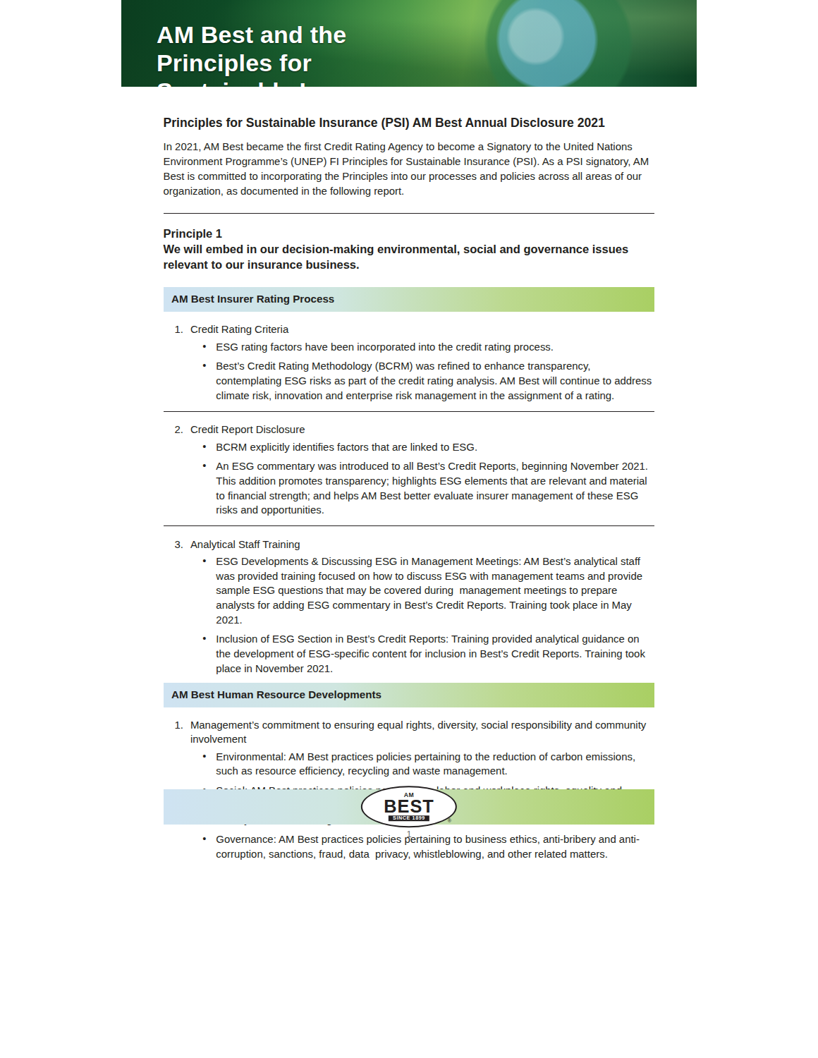AM Best and the Principles for
Sustainable Insurance (PSI)
Principles for Sustainable Insurance (PSI) AM Best Annual Disclosure 2021
In 2021, AM Best became the first Credit Rating Agency to become a Signatory to the United Nations Environment Programme’s (UNEP) FI Principles for Sustainable Insurance (PSI). As a PSI signatory, AM Best is committed to incorporating the Principles into our processes and policies across all areas of our organization, as documented in the following report.
Principle 1
We will embed in our decision-making environmental, social and governance issues relevant to our insurance business.
AM Best Insurer Rating Process
Credit Rating Criteria
ESG rating factors have been incorporated into the credit rating process.
Best’s Credit Rating Methodology (BCRM) was refined to enhance transparency, contemplating ESG risks as part of the credit rating analysis. AM Best will continue to address climate risk, innovation and enterprise risk management in the assignment of a rating.
Credit Report Disclosure
BCRM explicitly identifies factors that are linked to ESG.
An ESG commentary was introduced to all Best’s Credit Reports, beginning November 2021. This addition promotes transparency; highlights ESG elements that are relevant and material to financial strength; and helps AM Best better evaluate insurer management of these ESG risks and opportunities.
Analytical Staff Training
ESG Developments & Discussing ESG in Management Meetings: AM Best’s analytical staff was provided training focused on how to discuss ESG with management teams and provide sample ESG questions that may be covered during management meetings to prepare analysts for adding ESG commentary in Best’s Credit Reports. Training took place in May 2021.
Inclusion of ESG Section in Best’s Credit Reports: Training provided analytical guidance on the development of ESG-specific content for inclusion in Best’s Credit Reports. Training took place in November 2021.
AM Best Human Resource Developments
Management’s commitment to ensuring equal rights, diversity, social responsibility and community involvement
Environmental: AM Best practices policies pertaining to the reduction of carbon emissions, such as resource efficiency, recycling and waste management.
Social: AM Best practices policies pertaining to labor and workplace rights, equality and diversity, flexible working (remote/hybrid), community volunteering, and modern slavery/human trafficking.
Governance: AM Best practices policies pertaining to business ethics, anti-bribery and anti-corruption, sanctions, fraud, data privacy, whistleblowing, and other related matters.
AM
BEST
SINCE 1899
®
1